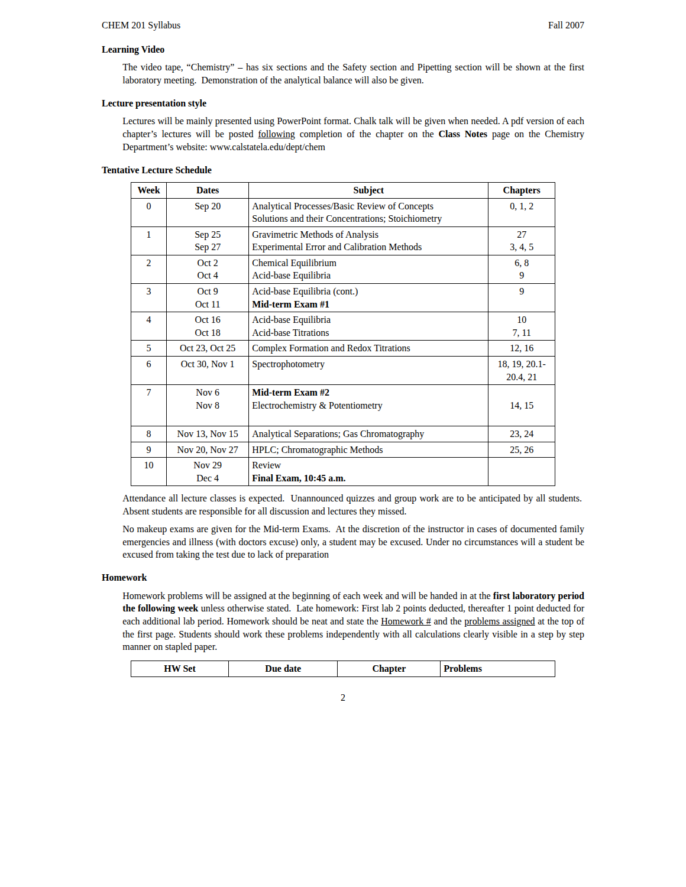CHEM 201 Syllabus Fall 2007
Learning Video
The video tape, “Chemistry” – has six sections and the Safety section and Pipetting section will be shown at the first laboratory meeting. Demonstration of the analytical balance will also be given.
Lecture presentation style
Lectures will be mainly presented using PowerPoint format. Chalk talk will be given when needed. A pdf version of each chapter’s lectures will be posted following completion of the chapter on the Class Notes page on the Chemistry Department’s website: www.calstatela.edu/dept/chem
Tentative Lecture Schedule
| Week | Dates | Subject | Chapters |
| --- | --- | --- | --- |
| 0 | Sep 20 | Analytical Processes/Basic Review of Concepts Solutions and their Concentrations; Stoichiometry | 0, 1, 2 |
| 1 | Sep 25 Sep 27 | Gravimetric Methods of Analysis Experimental Error and Calibration Methods | 27 3, 4, 5 |
| 2 | Oct 2 Oct 4 | Chemical Equilibrium Acid-base Equilibria | 6, 8 9 |
| 3 | Oct 9 Oct 11 | Acid-base Equilibria (cont.) Mid-term Exam #1 | 9 |
| 4 | Oct 16 Oct 18 | Acid-base Equilibria Acid-base Titrations | 10 7, 11 |
| 5 | Oct 23, Oct 25 | Complex Formation and Redox Titrations | 12, 16 |
| 6 | Oct 30, Nov 1 | Spectrophotometry | 18, 19, 20.1- 20.4, 21 |
| 7 | Nov 6 Nov 8 | Mid-term Exam #2 Electrochemistry & Potentiometry | 14, 15 |
| 8 | Nov 13, Nov 15 | Analytical Separations; Gas Chromatography | 23, 24 |
| 9 | Nov 20, Nov 27 | HPLC; Chromatographic Methods | 25, 26 |
| 10 | Nov 29 Dec 4 | Review Final Exam, 10:45 a.m. | |
Attendance all lecture classes is expected. Unannounced quizzes and group work are to be anticipated by all students. Absent students are responsible for all discussion and lectures they missed.
No makeup exams are given for the Mid-term Exams. At the discretion of the instructor in cases of documented family emergencies and illness (with doctors excuse) only, a student may be excused. Under no circumstances will a student be excused from taking the test due to lack of preparation
Homework
Homework problems will be assigned at the beginning of each week and will be handed in at the first laboratory period the following week unless otherwise stated. Late homework: First lab 2 points deducted, thereafter 1 point deducted for each additional lab period. Homework should be neat and state the Homework # and the problems assigned at the top of the first page. Students should work these problems independently with all calculations clearly visible in a step by step manner on stapled paper.
| HW Set | Due date | Chapter | Problems |
| --- | --- | --- | --- |
2